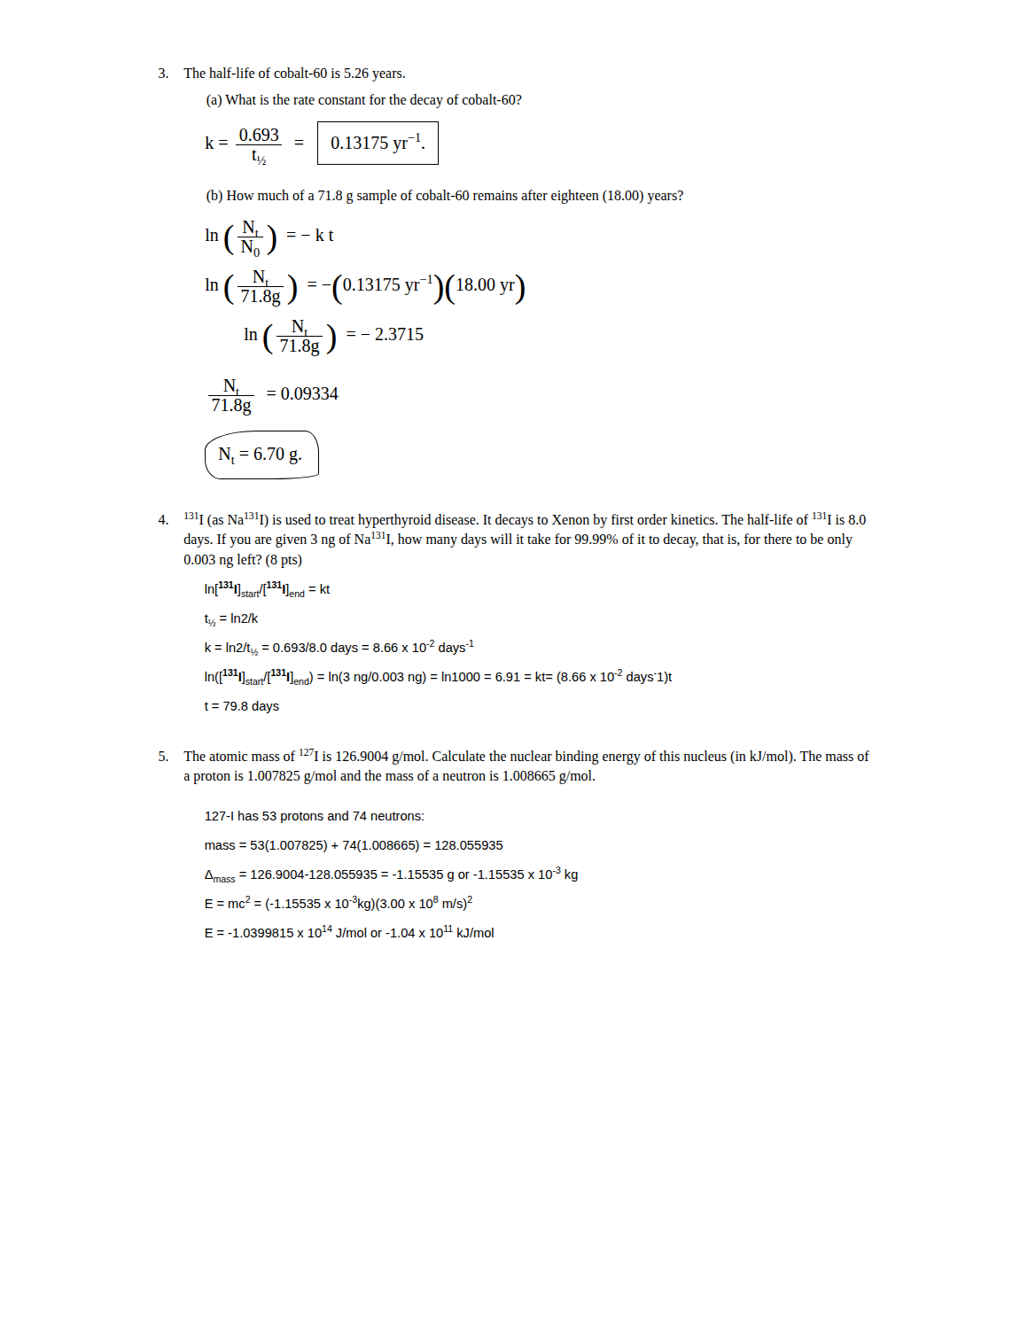The half-life of cobalt-60 is 5.26 years.
(a) What is the rate constant for the decay of cobalt-60?
k = 0.693 t½ = 0.13175 yr−1.
(b) How much of a 71.8 g sample of cobalt-60 remains after eighteen (18.00) years?
ln (Nt N0) = − k t ln (Nt 71.8g) = −(0.13175 yr−1)(18.00 yr) ln (Nt 71.8g) = − 2.3715 Nt 71.8g = 0.09334 Nt = 6.70 g.
131I (as Na131I) is used to treat hyperthyroid disease. It decays to Xenon by first order kinetics. The half-life of 131I is 8.0 days. If you are given 3 ng of Na131I, how many days will it take for 99.99% of it to decay, that is, for there to be only 0.003 ng left? (8 pts)
ln[131I]start/[131I]end = kt
t½ = ln2/k
k = ln2/t½ = 0.693/8.0 days = 8.66 x 10-2 days-1
ln([131I]start/[131I]end) = ln(3 ng/0.003 ng) = ln1000 = 6.91 = kt= (8.66 x 10-2 days-1)t
t = 79.8 days
The atomic mass of 127I is 126.9004 g/mol. Calculate the nuclear binding energy of this nucleus (in kJ/mol). The mass of a proton is 1.007825 g/mol and the mass of a neutron is 1.008665 g/mol.
127-I has 53 protons and 74 neutrons:
mass = 53(1.007825) + 74(1.008665) = 128.055935
Δmass = 126.9004-128.055935 = -1.15535 g or -1.15535 x 10-3 kg
E = mc2 = (-1.15535 x 10-3kg)(3.00 x 108 m/s)2
E = -1.0399815 x 1014 J/mol or -1.04 x 1011 kJ/mol